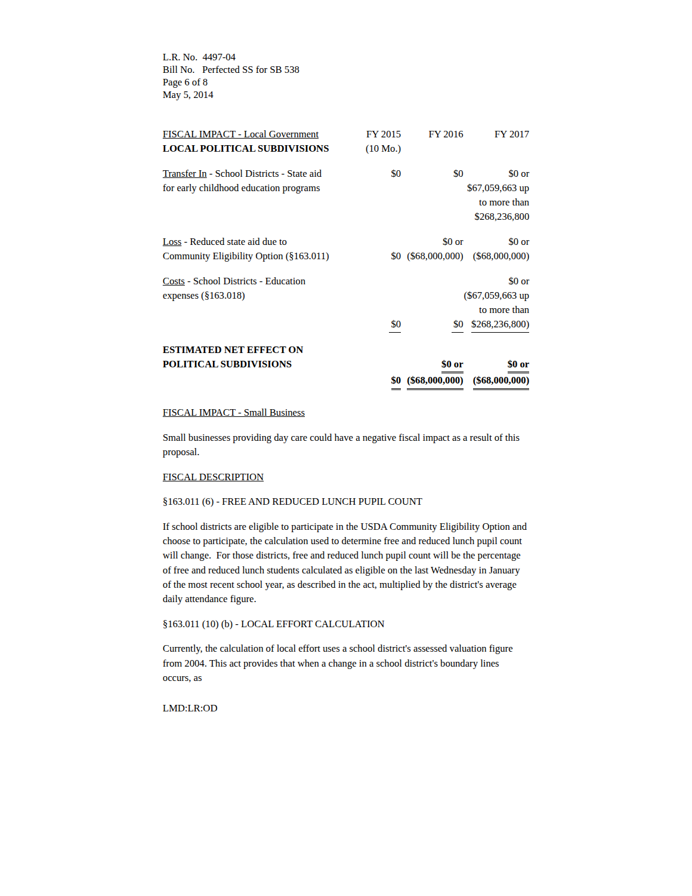L.R. No. 4497-04
Bill No. Perfected SS for SB 538
Page 6 of 8
May 5, 2014
| FISCAL IMPACT - Local Government | FY 2015 | FY 2016 | FY 2017 |
| LOCAL POLITICAL SUBDIVISIONS | (10 Mo.) | | |
| Transfer In - School Districts - State aid | $0 | $0 | $0 or |
| for early childhood education programs | | | $67,059,663 up |
| | | | to more than |
| | | | $268,236,800 |
| Loss - Reduced state aid due to | | $0 or | $0 or |
| Community Eligibility Option (§163.011) | $0 | ($68,000,000) | ($68,000,000) |
| Costs - School Districts - Education | | | $0 or |
| expenses (§163.018) | | | ($67,059,663 up |
| | | | to more than |
| | $0 | $0 | $268,236,800) |
| ESTIMATED NET EFFECT ON | | | |
| POLITICAL SUBDIVISIONS | | $0 or | $0 or |
| | $0 | ($68,000,000) | ($68,000,000) |
FISCAL IMPACT - Small Business
Small businesses providing day care could have a negative fiscal impact as a result of this proposal.
FISCAL DESCRIPTION
§163.011 (6) - FREE AND REDUCED LUNCH PUPIL COUNT
If school districts are eligible to participate in the USDA Community Eligibility Option and choose to participate, the calculation used to determine free and reduced lunch pupil count will change. For those districts, free and reduced lunch pupil count will be the percentage of free and reduced lunch students calculated as eligible on the last Wednesday in January of the most recent school year, as described in the act, multiplied by the district's average daily attendance figure.
§163.011 (10) (b) - LOCAL EFFORT CALCULATION
Currently, the calculation of local effort uses a school district's assessed valuation figure from 2004. This act provides that when a change in a school district's boundary lines occurs, as
LMD:LR:OD